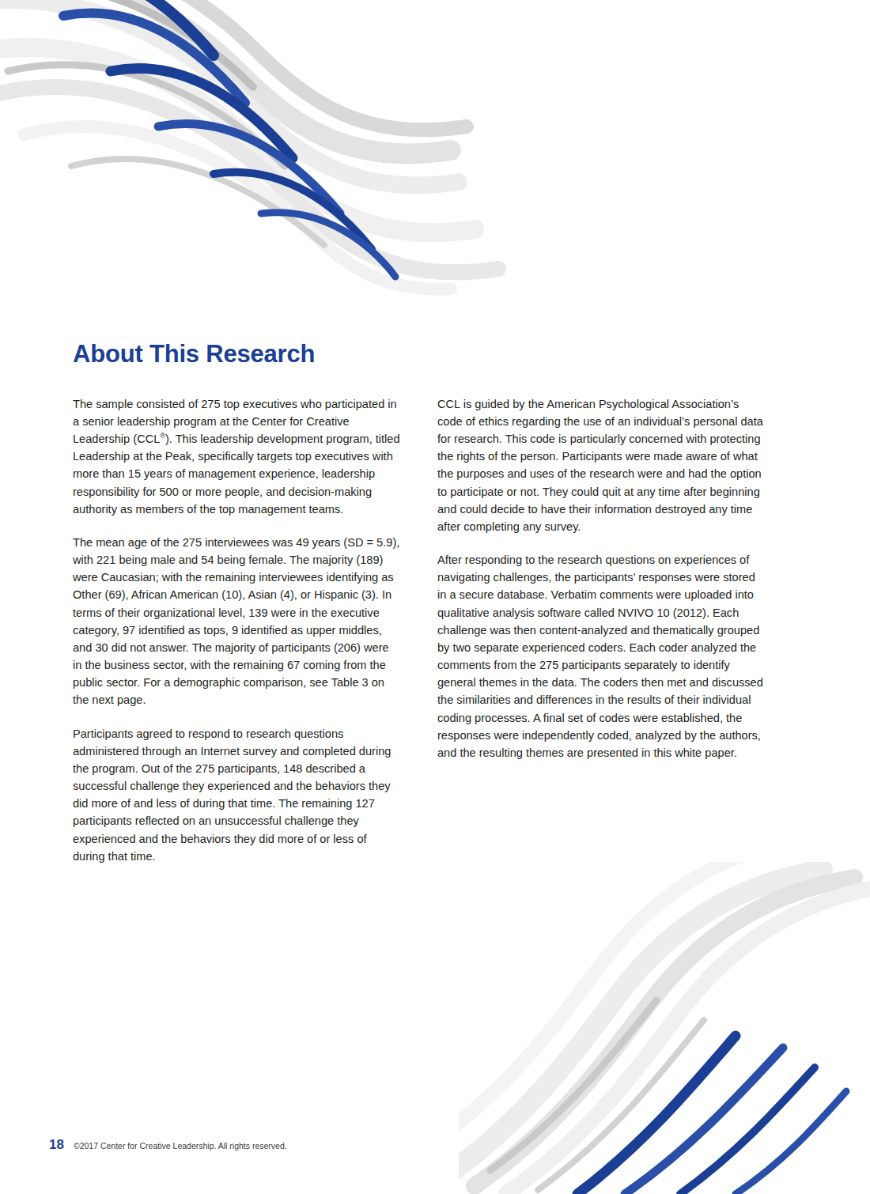About This Research
The sample consisted of 275 top executives who participated in a senior leadership program at the Center for Creative Leadership (CCL®). This leadership development program, titled Leadership at the Peak, specifically targets top executives with more than 15 years of management experience, leadership responsibility for 500 or more people, and decision-making authority as members of the top management teams.
The mean age of the 275 interviewees was 49 years (SD = 5.9), with 221 being male and 54 being female. The majority (189) were Caucasian; with the remaining interviewees identifying as Other (69), African American (10), Asian (4), or Hispanic (3). In terms of their organizational level, 139 were in the executive category, 97 identified as tops, 9 identified as upper middles, and 30 did not answer. The majority of participants (206) were in the business sector, with the remaining 67 coming from the public sector. For a demographic comparison, see Table 3 on the next page.
Participants agreed to respond to research questions administered through an Internet survey and completed during the program. Out of the 275 participants, 148 described a successful challenge they experienced and the behaviors they did more of and less of during that time. The remaining 127 participants reflected on an unsuccessful challenge they experienced and the behaviors they did more of or less of during that time.
CCL is guided by the American Psychological Association’s code of ethics regarding the use of an individual’s personal data for research. This code is particularly concerned with protecting the rights of the person. Participants were made aware of what the purposes and uses of the research were and had the option to participate or not. They could quit at any time after beginning and could decide to have their information destroyed any time after completing any survey.
After responding to the research questions on experiences of navigating challenges, the participants’ responses were stored in a secure database. Verbatim comments were uploaded into qualitative analysis software called NVIVO 10 (2012). Each challenge was then content-analyzed and thematically grouped by two separate experienced coders. Each coder analyzed the comments from the 275 participants separately to identify general themes in the data. The coders then met and discussed the similarities and differences in the results of their individual coding processes. A final set of codes were established, the responses were independently coded, analyzed by the authors, and the resulting themes are presented in this white paper.
18 ©2017 Center for Creative Leadership. All rights reserved.